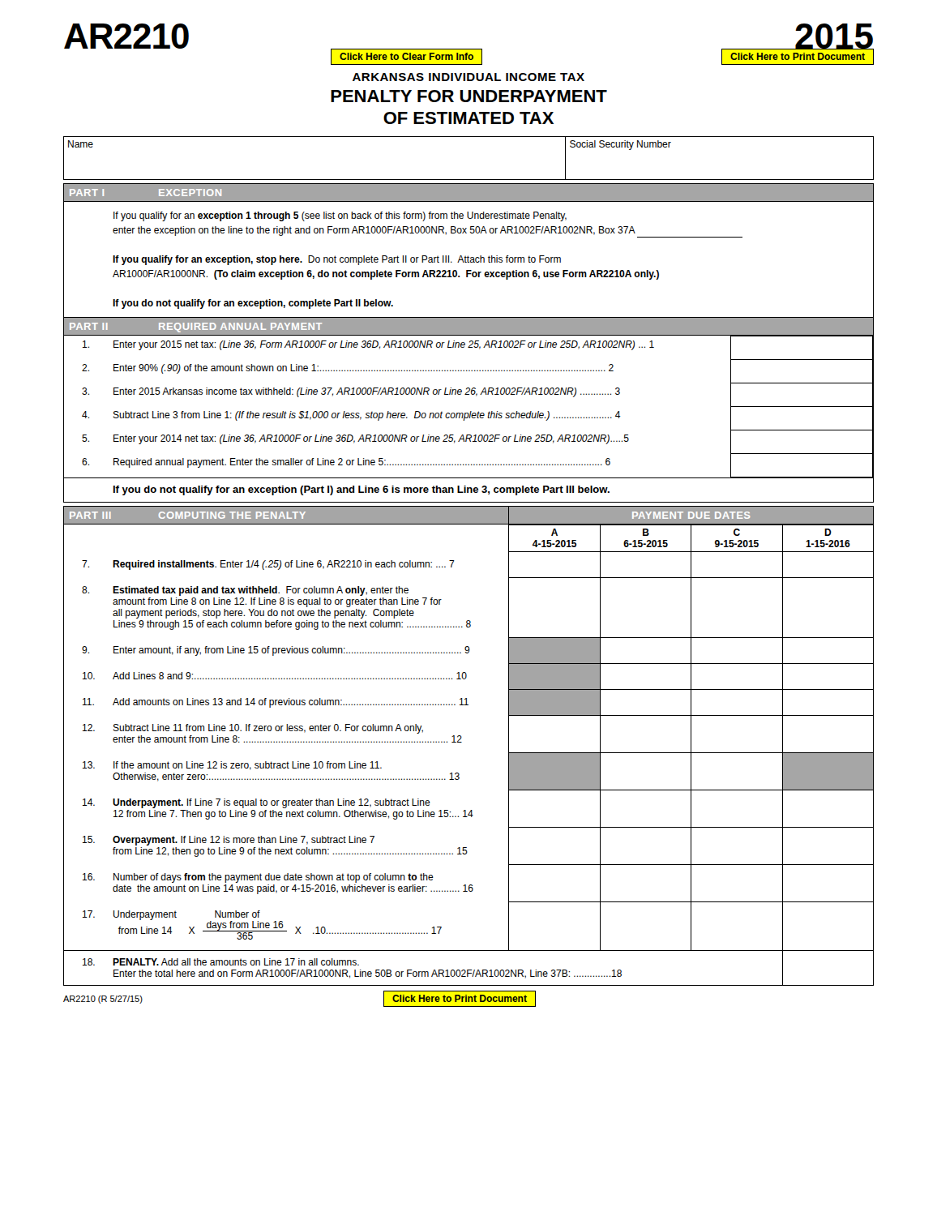AR2210
2015
Click Here to Clear Form Info
Click Here to Print Document
ARKANSAS INDIVIDUAL INCOME TAX
PENALTY FOR UNDERPAYMENT
OF ESTIMATED TAX
| Name | Social Security Number |
| PART I EXCEPTION |
| If you qualify for an exception 1 through 5 (see list on back of this form) from the Underestimate Penalty, enter the exception on the line to the right and on Form AR1000F/AR1000NR, Box 50A or AR1002F/AR1002NR, Box 37A If you qualify for an exception, stop here. Do not complete Part II or Part III. Attach this form to Form AR1000F/AR1000NR. (To claim exception 6, do not complete Form AR2210. For exception 6, use Form AR2210A only.) If you do not qualify for an exception, complete Part II below. |
| PART II REQUIRED ANNUAL PAYMENT |
| / 1. / Enter your 2015 net tax: (Line 36, Form AR1000F or Line 36D, AR1000NR or Line 25, AR1002F or Line 25D, AR1002NR) ... 1 / / / 2. / Enter 90% (.90) of the amount shown on Line 1:.......................................................................................................... 2 / / / 3. / Enter 2015 Arkansas income tax withheld: (Line 37, AR1000F/AR1000NR or Line 26, AR1002F/AR1002NR) ............ 3 / / / 4. / Subtract Line 3 from Line 1: (If the result is $1,000 or less, stop here. Do not complete this schedule.) ...................... 4 / / / 5. / Enter your 2014 net tax: (Line 36, AR1000F or Line 36D, AR1000NR or Line 25, AR1002F or Line 25D, AR1002NR) .....5 / / / 6. / Required annual payment. Enter the smaller of Line 2 or Line 5:................................................................................ 6 / / |
| If you do not qualify for an exception (Part I) and Line 6 is more than Line 3, complete Part III below. |
| PART III COMPUTING THE PENALTY | PAYMENT DUE DATES |
| | A 4-15-2015 | B 6-15-2015 | C 9-15-2015 | D 1-15-2016 |
| / 7. / Required installments . Enter 1/4 (.25) of Line 6, AR2210 in each column: .... 7 / | | | | |
| / 8. / Estimated tax paid and tax withheld . For column A only , enter the amount from Line 8 on Line 12. If Line 8 is equal to or greater than Line 7 for all payment periods, stop here. You do not owe the penalty. Complete Lines 9 through 15 of each column before going to the next column: ..................... 8 / | | | | |
| / 9. / Enter amount, if any, from Line 15 of previous column:........................................... 9 / | | | | |
| / 10. / Add Lines 8 and 9:................................................................................................ 10 / | | | | |
| / 11. / Add amounts on Lines 13 and 14 of previous column:.......................................... 11 / | | | | |
| / 12. / Subtract Line 11 from Line 10. If zero or less, enter 0. For column A only, enter the amount from Line 8: ............................................................................ 12 / | | | | |
| / 13. / If the amount on Line 12 is zero, subtract Line 10 from Line 11. Otherwise, enter zero:........................................................................................ 13 / | | | | |
| / 14. / Underpayment. If Line 7 is equal to or greater than Line 12, subtract Line 12 from Line 7. Then go to Line 9 of the next column. Otherwise, go to Line 15:... 14 / | | | | |
| / 15. / Overpayment. If Line 12 is more than Line 7, subtract Line 7 from Line 12, then go to Line 9 of the next column: ............................................. 15 / | | | | |
| / 16. / Number of days from the payment due date shown at top of column to the date the amount on Line 14 was paid, or 4-15-2016, whichever is earlier: ........... 16 / | | | | |
| / 17. / Underpayment Number of from Line 14 X days from Line 16 365 X .10...................................... 17 / | | | | |
| / 18. / PENALTY. Add all the amounts on Line 17 in all columns. Enter the total here and on Form AR1000F/AR1000NR, Line 50B or Form AR1002F/AR1002NR, Line 37B: ..............18 / | |
AR2210 (R 5/27/15)
Click Here to Print Document